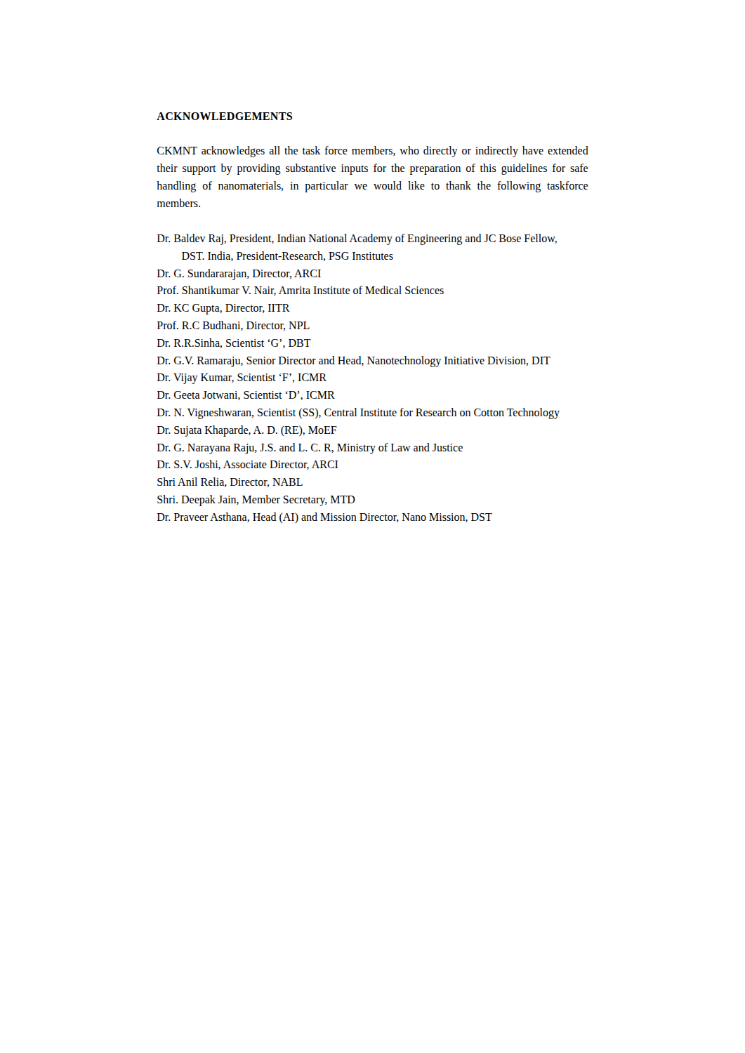ACKNOWLEDGEMENTS
CKMNT acknowledges all the task force members, who directly or indirectly have extended their support by providing substantive inputs for the preparation of this guidelines for safe handling of nanomaterials, in particular we would like to thank the following taskforce members.
Dr. Baldev Raj, President, Indian National Academy of Engineering and JC Bose Fellow,
DST. India, President-Research, PSG Institutes
Dr. G. Sundararajan, Director, ARCI
Prof. Shantikumar V. Nair, Amrita Institute of Medical Sciences
Dr. KC Gupta, Director, IITR
Prof. R.C Budhani, Director, NPL
Dr. R.R.Sinha, Scientist ‘G’, DBT
Dr. G.V. Ramaraju, Senior Director and Head, Nanotechnology Initiative Division, DIT
Dr. Vijay Kumar, Scientist ‘F’, ICMR
Dr. Geeta Jotwani, Scientist ‘D’, ICMR
Dr. N. Vigneshwaran, Scientist (SS), Central Institute for Research on Cotton Technology
Dr. Sujata Khaparde, A. D. (RE), MoEF
Dr. G. Narayana Raju, J.S. and L. C. R, Ministry of Law and Justice
Dr. S.V. Joshi, Associate Director, ARCI
Shri Anil Relia, Director, NABL
Shri. Deepak Jain, Member Secretary, MTD
Dr. Praveer Asthana, Head (AI) and Mission Director, Nano Mission, DST